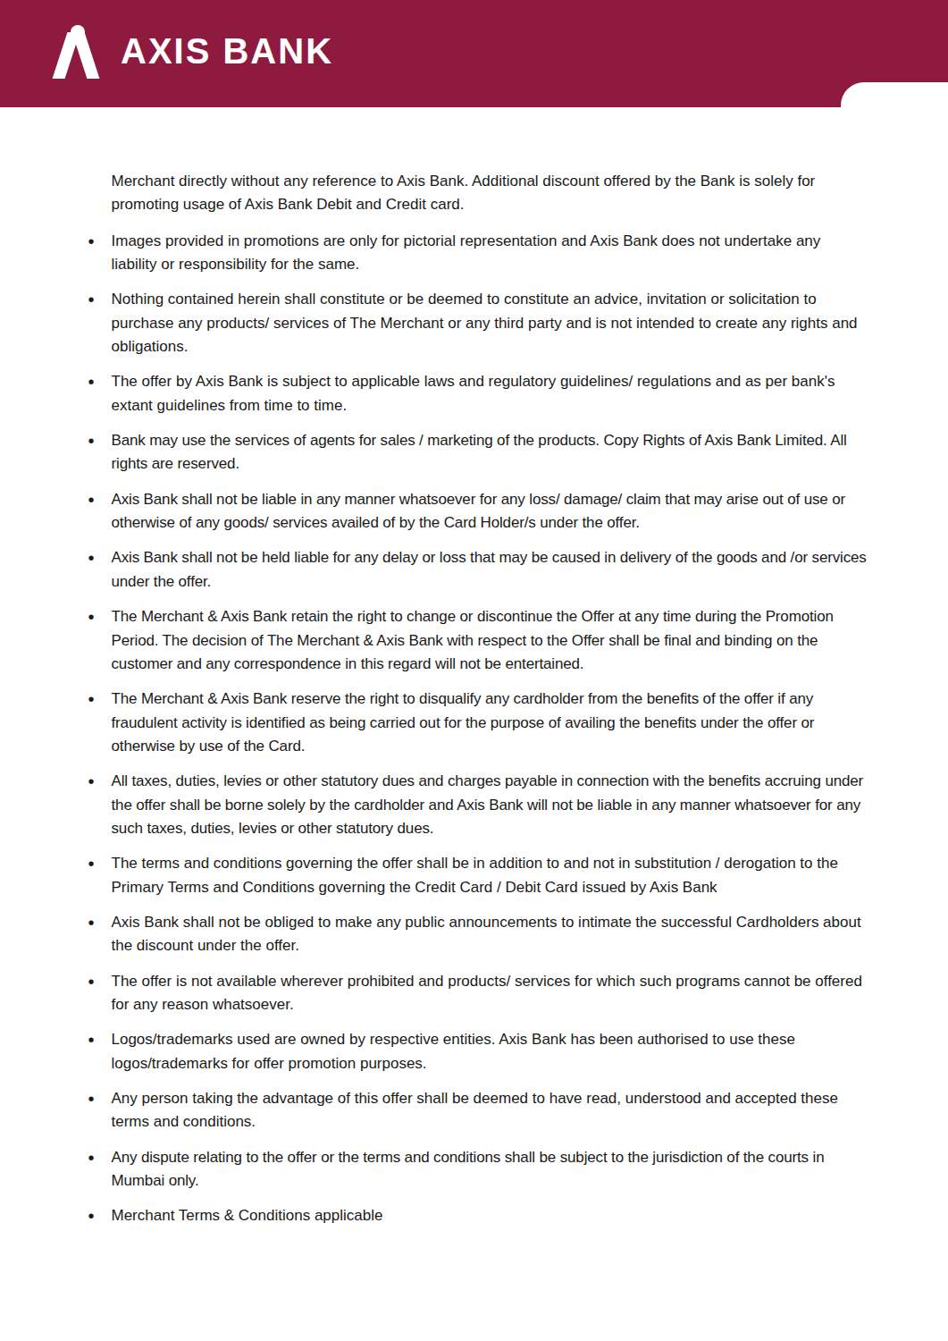AXIS BANK
Merchant directly without any reference to Axis Bank. Additional discount offered by the Bank is solely for promoting usage of Axis Bank Debit and Credit card.
Images provided in promotions are only for pictorial representation and Axis Bank does not undertake any liability or responsibility for the same.
Nothing contained herein shall constitute or be deemed to constitute an advice, invitation or solicitation to purchase any products/ services of The Merchant or any third party and is not intended to create any rights and obligations.
The offer by Axis Bank is subject to applicable laws and regulatory guidelines/ regulations and as per bank's extant guidelines from time to time.
Bank may use the services of agents for sales / marketing of the products. Copy Rights of Axis Bank Limited. All rights are reserved.
Axis Bank shall not be liable in any manner whatsoever for any loss/ damage/ claim that may arise out of use or otherwise of any goods/ services availed of by the Card Holder/s under the offer.
Axis Bank shall not be held liable for any delay or loss that may be caused in delivery of the goods and /or services under the offer.
The Merchant & Axis Bank retain the right to change or discontinue the Offer at any time during the Promotion Period. The decision of The Merchant & Axis Bank with respect to the Offer shall be final and binding on the customer and any correspondence in this regard will not be entertained.
The Merchant & Axis Bank reserve the right to disqualify any cardholder from the benefits of the offer if any fraudulent activity is identified as being carried out for the purpose of availing the benefits under the offer or otherwise by use of the Card.
All taxes, duties, levies or other statutory dues and charges payable in connection with the benefits accruing under the offer shall be borne solely by the cardholder and Axis Bank will not be liable in any manner whatsoever for any such taxes, duties, levies or other statutory dues.
The terms and conditions governing the offer shall be in addition to and not in substitution / derogation to the Primary Terms and Conditions governing the Credit Card / Debit Card issued by Axis Bank
Axis Bank shall not be obliged to make any public announcements to intimate the successful Cardholders about the discount under the offer.
The offer is not available wherever prohibited and products/ services for which such programs cannot be offered for any reason whatsoever.
Logos/trademarks used are owned by respective entities. Axis Bank has been authorised to use these logos/trademarks for offer promotion purposes.
Any person taking the advantage of this offer shall be deemed to have read, understood and accepted these terms and conditions.
Any dispute relating to the offer or the terms and conditions shall be subject to the jurisdiction of the courts in Mumbai only.
Merchant Terms & Conditions applicable